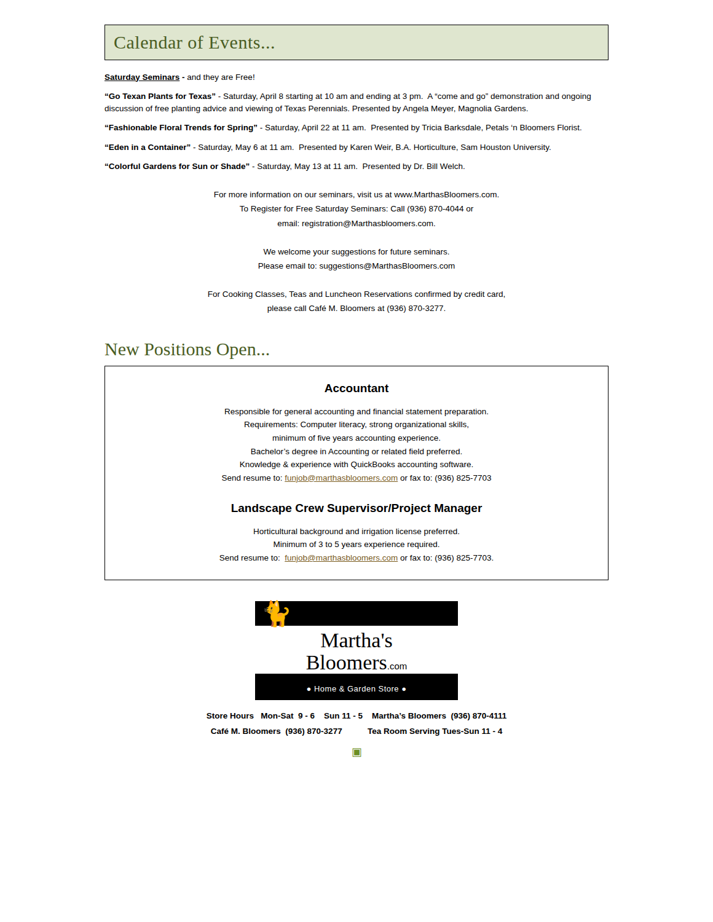Calendar of Events...
Saturday Seminars - and they are Free!
“Go Texan Plants for Texas” - Saturday, April 8 starting at 10 am and ending at 3 pm. A “come and go” demonstration and ongoing discussion of free planting advice and viewing of Texas Perennials. Presented by Angela Meyer, Magnolia Gardens.
“Fashionable Floral Trends for Spring” - Saturday, April 22 at 11 am. Presented by Tricia Barksdale, Petals ‘n Bloomers Florist.
“Eden in a Container” - Saturday, May 6 at 11 am. Presented by Karen Weir, B.A. Horticulture, Sam Houston University.
“Colorful Gardens for Sun or Shade” - Saturday, May 13 at 11 am. Presented by Dr. Bill Welch.
For more information on our seminars, visit us at www.MarthasBloomers.com.
To Register for Free Saturday Seminars: Call (936) 870-4044 or
email: registration@Marthasbloomers.com.
We welcome your suggestions for future seminars.
Please email to: suggestions@MarthasBloomers.com
For Cooking Classes, Teas and Luncheon Reservations confirmed by credit card,
please call Café M. Bloomers at (936) 870-3277.
New Positions Open...
Accountant
Responsible for general accounting and financial statement preparation.
Requirements: Computer literacy, strong organizational skills,
minimum of five years accounting experience.
Bachelor’s degree in Accounting or related field preferred.
Knowledge & experience with QuickBooks accounting software.
Send resume to: funjob@marthasbloomers.com or fax to: (936) 825-7703
Landscape Crew Supervisor/Project Manager
Horticultural background and irrigation license preferred.
Minimum of 3 to 5 years experience required.
Send resume to: funjob@marthasbloomers.com or fax to: (936) 825-7703.
🐈
Martha's
Bloomers.com
● Home & Garden Store ●
Store Hours Mon-Sat 9 - 6 Sun 11 - 5 Martha’s Bloomers (936) 870-4111
Café M. Bloomers (936) 870-3277 Tea Room Serving Tues-Sun 11 - 4
▣